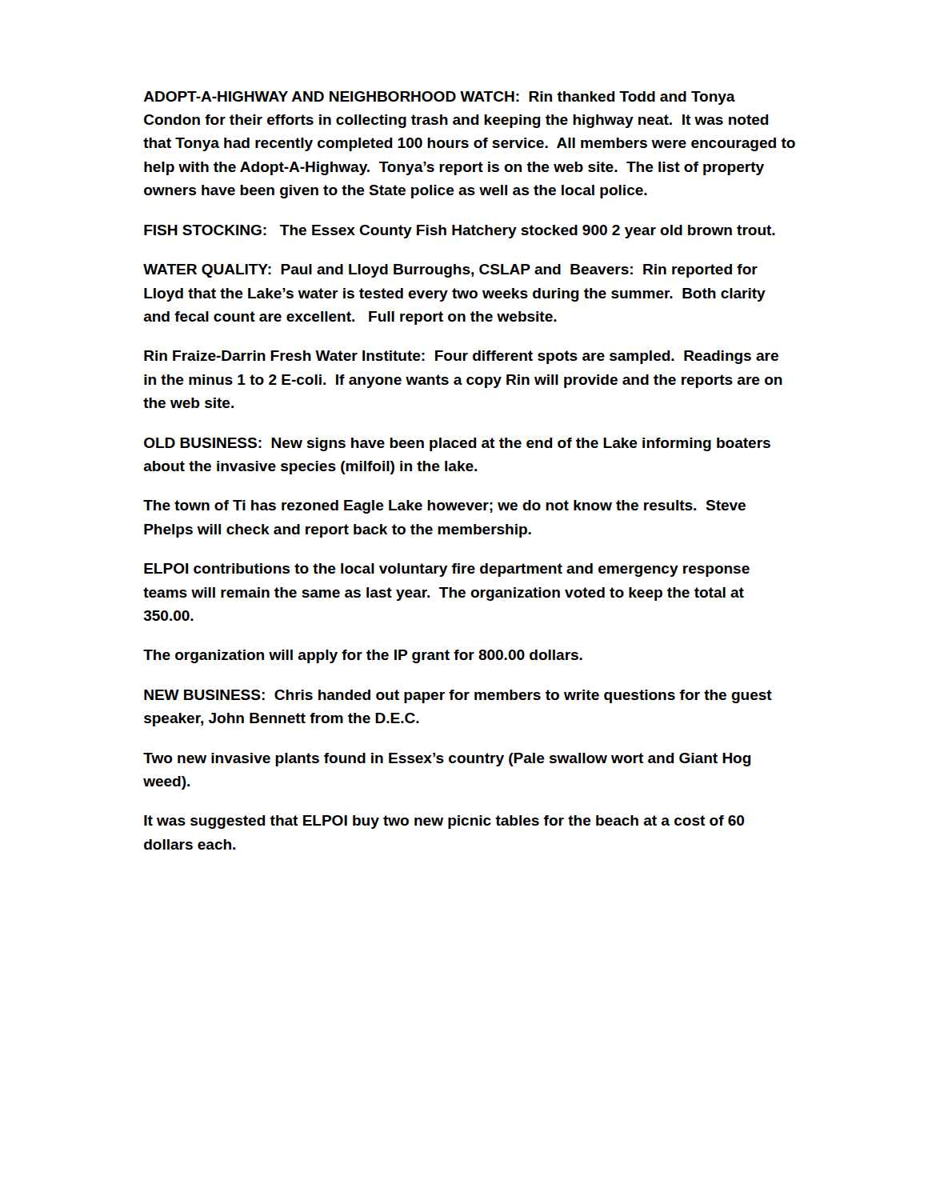ADOPT-A-HIGHWAY AND NEIGHBORHOOD WATCH: Rin thanked Todd and Tonya Condon for their efforts in collecting trash and keeping the highway neat. It was noted that Tonya had recently completed 100 hours of service. All members were encouraged to help with the Adopt-A-Highway. Tonya’s report is on the web site. The list of property owners have been given to the State police as well as the local police.
FISH STOCKING: The Essex County Fish Hatchery stocked 900 2 year old brown trout.
WATER QUALITY: Paul and Lloyd Burroughs, CSLAP and Beavers: Rin reported for Lloyd that the Lake’s water is tested every two weeks during the summer. Both clarity and fecal count are excellent. Full report on the website.
Rin Fraize-Darrin Fresh Water Institute: Four different spots are sampled. Readings are in the minus 1 to 2 E-coli. If anyone wants a copy Rin will provide and the reports are on the web site.
OLD BUSINESS: New signs have been placed at the end of the Lake informing boaters about the invasive species (milfoil) in the lake.
The town of Ti has rezoned Eagle Lake however; we do not know the results. Steve Phelps will check and report back to the membership.
ELPOI contributions to the local voluntary fire department and emergency response teams will remain the same as last year. The organization voted to keep the total at 350.00.
The organization will apply for the IP grant for 800.00 dollars.
NEW BUSINESS: Chris handed out paper for members to write questions for the guest speaker, John Bennett from the D.E.C.
Two new invasive plants found in Essex’s country (Pale swallow wort and Giant Hog weed).
It was suggested that ELPOI buy two new picnic tables for the beach at a cost of 60 dollars each.